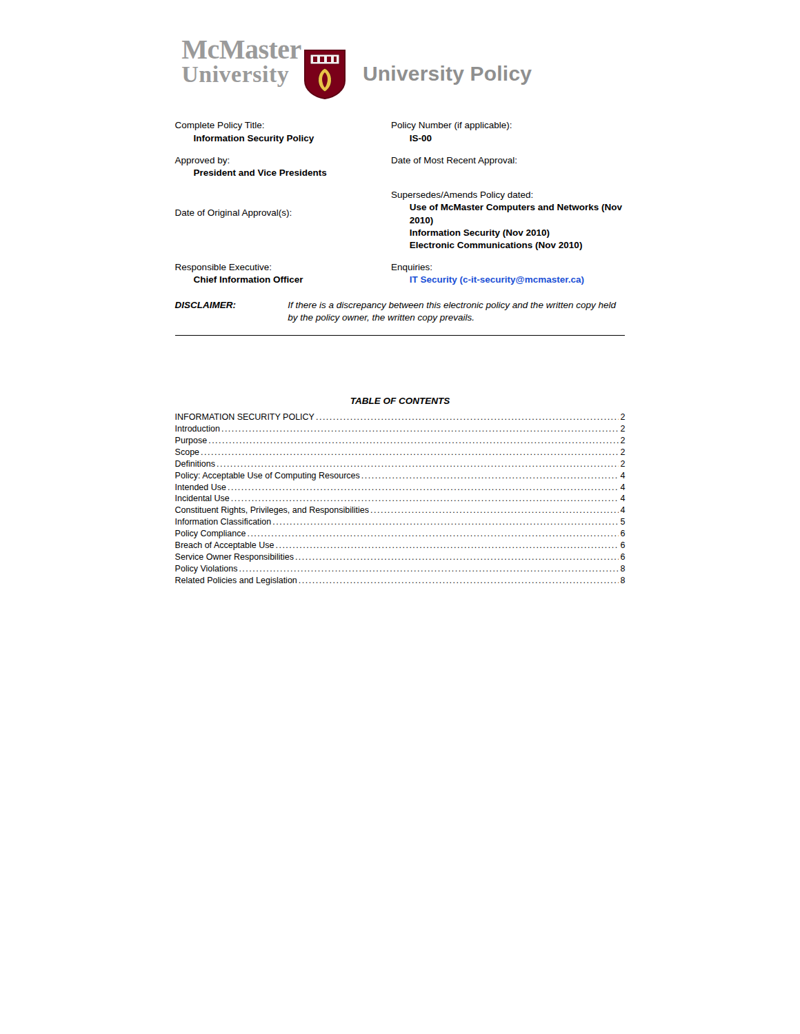McMaster
University
University Policy
| Complete Policy Title: Information Security Policy | Policy Number (if applicable): IS-00 |
| Approved by: President and Vice Presidents | Date of Most Recent Approval: |
| Date of Original Approval(s): | Supersedes/Amends Policy dated: Use of McMaster Computers and Networks (Nov 2010) Information Security (Nov 2010) Electronic Communications (Nov 2010) |
| Responsible Executive: Chief Information Officer | Enquiries: IT Security (c-it-security@mcmaster.ca) |
DISCLAIMER:
If there is a discrepancy between this electronic policy and the written copy held by the policy owner, the written copy prevails.
TABLE OF CONTENTS
INFORMATION SECURITY POLICY .................................................................................................................................................................. 2
Introduction .................................................................................................................................................................. 2
Purpose .................................................................................................................................................................. 2
Scope .................................................................................................................................................................. 2
Definitions .................................................................................................................................................................. 2
Policy: Acceptable Use of Computing Resources .................................................................................................................................................................. 4
Intended Use .................................................................................................................................................................. 4
Incidental Use .................................................................................................................................................................. 4
Constituent Rights, Privileges, and Responsibilities .................................................................................................................................................................. 4
Information Classification .................................................................................................................................................................. 5
Policy Compliance .................................................................................................................................................................. 6
Breach of Acceptable Use .................................................................................................................................................................. 6
Service Owner Responsibilities .................................................................................................................................................................. 6
Policy Violations .................................................................................................................................................................. 8
Related Policies and Legislation .................................................................................................................................................................. 8